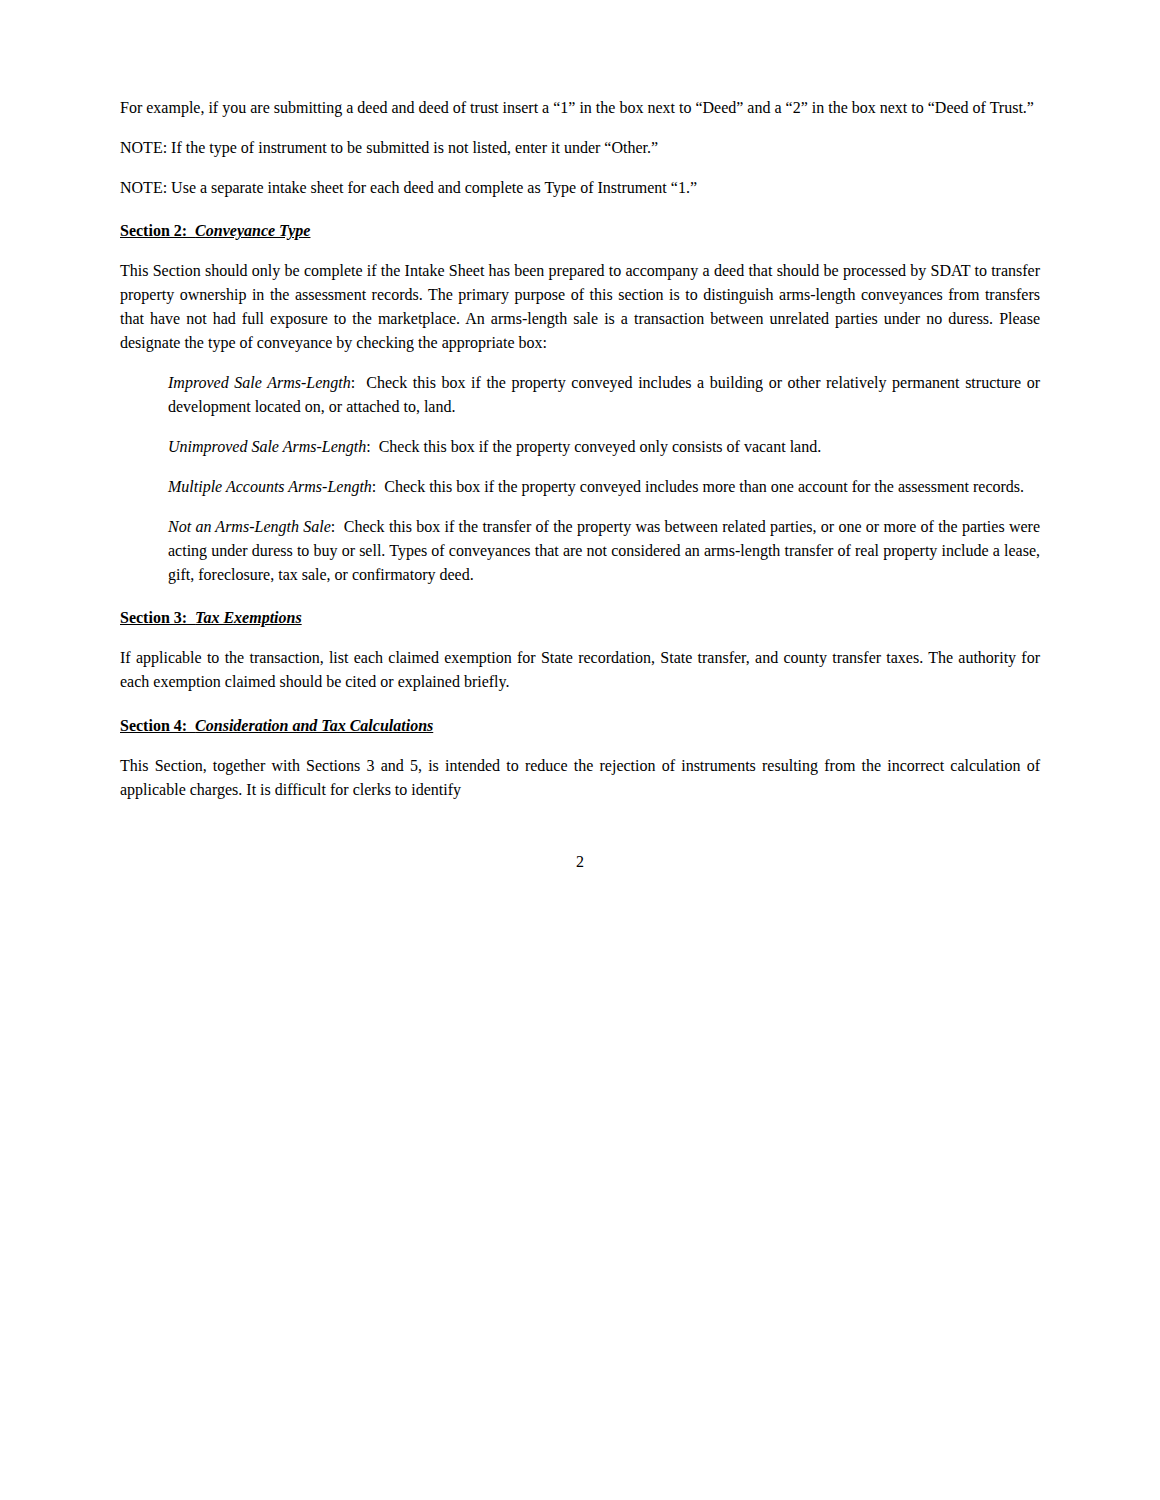For example, if you are submitting a deed and deed of trust insert a “1” in the box next to “Deed” and a “2” in the box next to “Deed of Trust.”
NOTE: If the type of instrument to be submitted is not listed, enter it under “Other.”
NOTE: Use a separate intake sheet for each deed and complete as Type of Instrument “1.”
Section 2: Conveyance Type
This Section should only be complete if the Intake Sheet has been prepared to accompany a deed that should be processed by SDAT to transfer property ownership in the assessment records. The primary purpose of this section is to distinguish arms-length conveyances from transfers that have not had full exposure to the marketplace. An arms-length sale is a transaction between unrelated parties under no duress. Please designate the type of conveyance by checking the appropriate box:
Improved Sale Arms-Length: Check this box if the property conveyed includes a building or other relatively permanent structure or development located on, or attached to, land.
Unimproved Sale Arms-Length: Check this box if the property conveyed only consists of vacant land.
Multiple Accounts Arms-Length: Check this box if the property conveyed includes more than one account for the assessment records.
Not an Arms-Length Sale: Check this box if the transfer of the property was between related parties, or one or more of the parties were acting under duress to buy or sell. Types of conveyances that are not considered an arms-length transfer of real property include a lease, gift, foreclosure, tax sale, or confirmatory deed.
Section 3: Tax Exemptions
If applicable to the transaction, list each claimed exemption for State recordation, State transfer, and county transfer taxes. The authority for each exemption claimed should be cited or explained briefly.
Section 4: Consideration and Tax Calculations
This Section, together with Sections 3 and 5, is intended to reduce the rejection of instruments resulting from the incorrect calculation of applicable charges. It is difficult for clerks to identify
2